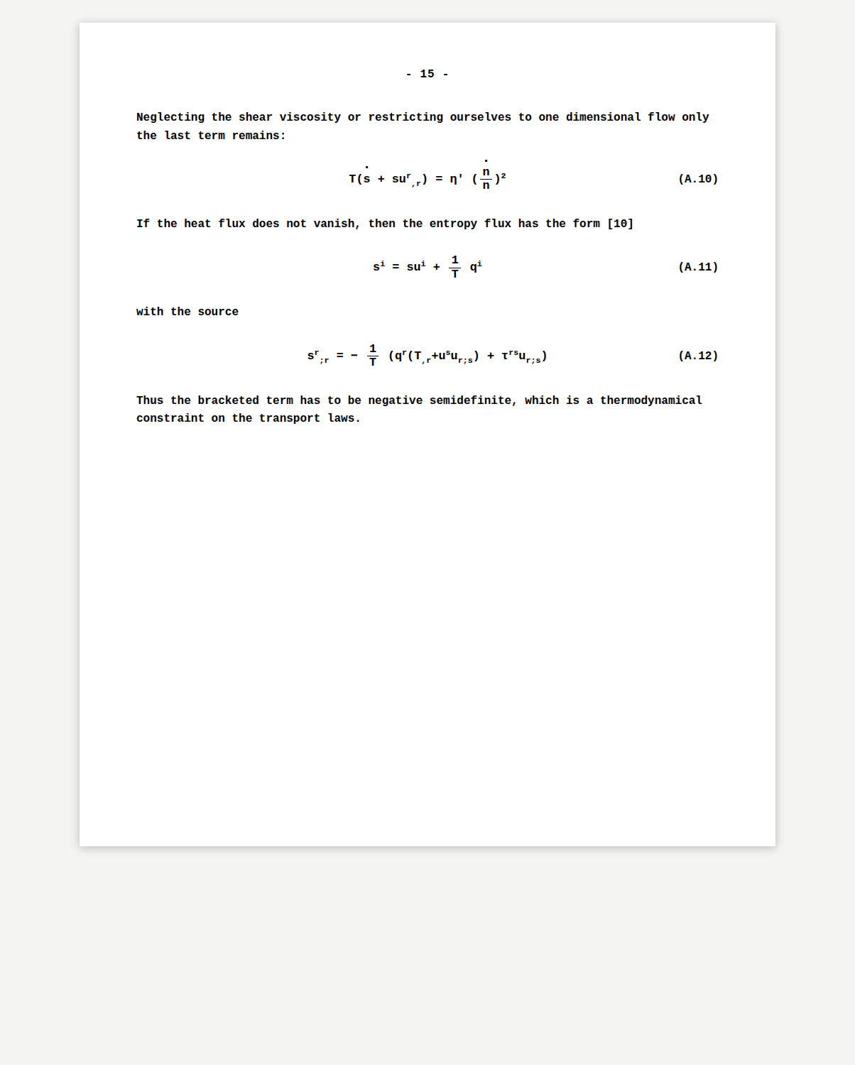- 15 -
Neglecting the shear viscosity or restricting ourselves to one dimensional flow only the last term remains:
T(s + sur,r) = η′ (nn)2 (A.10)
If the heat flux does not vanish, then the entropy flux has the form [10]
si = sui + 1 T qi (A.11)
with the source
sr;r = − 1 T (qr(T,r+usur;s) + τrsur;s) (A.12)
Thus the bracketed term has to be negative semidefinite, which is a thermodynamical constraint on the transport laws.